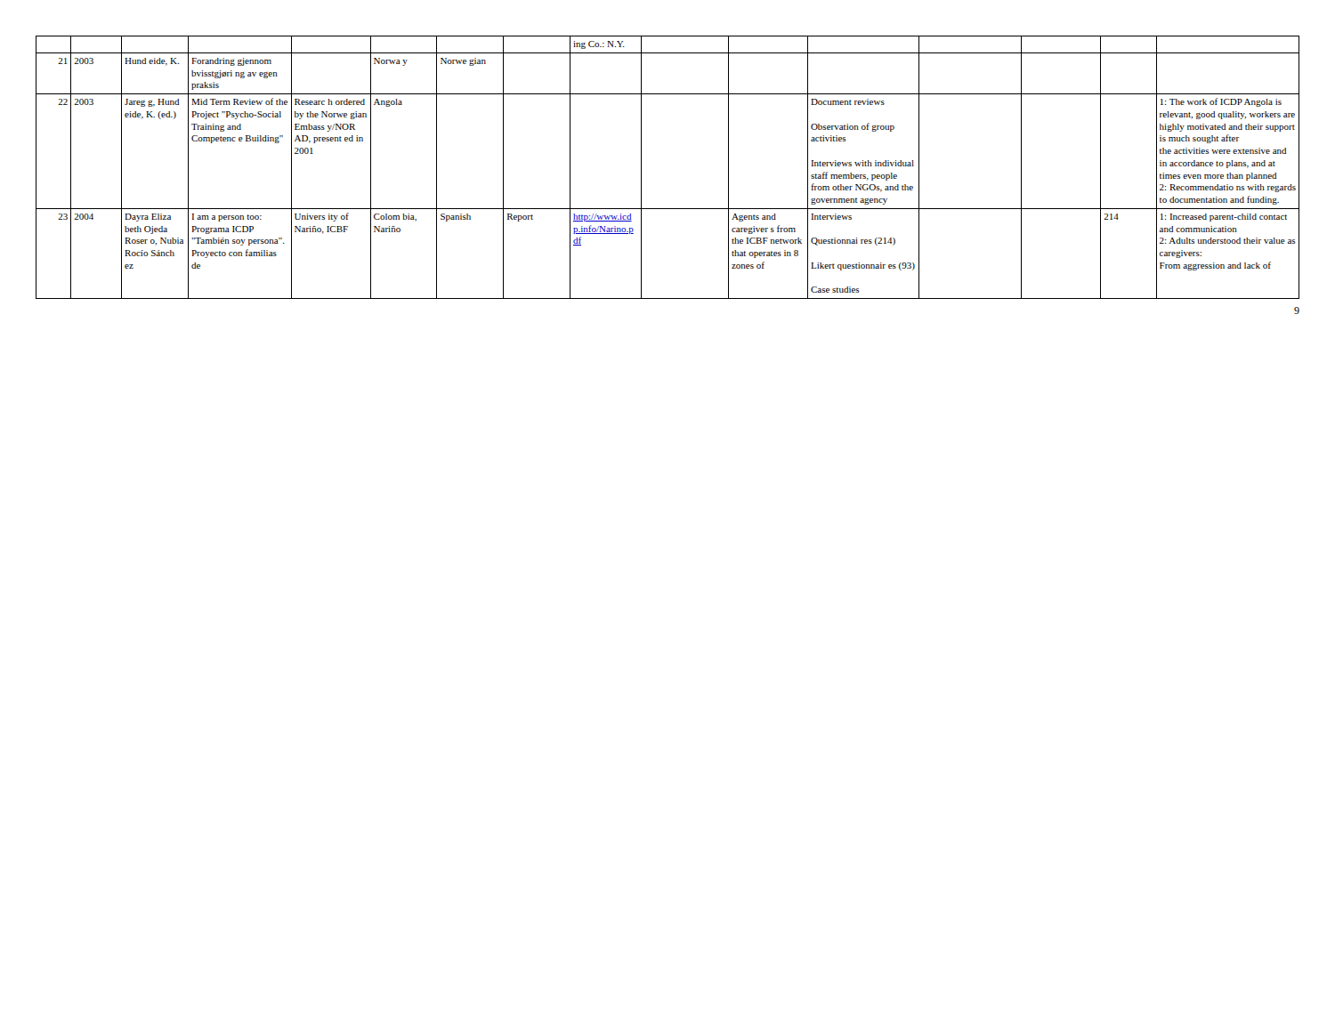| | | | | | | | | ing Co.: N.Y. | | | | | | | |
| 21 | 2003 | Hund eide, K. | Forandring gjennom bvisstgjøri ng av egen praksis | | Norwa y | Norwe gian | | | | | | | | | |
| 22 | 2003 | Jareg g, Hund eide, K. (ed.) | Mid Term Review of the Project "Psycho-Social Training and Competenc e Building" | Researc h ordered by the Norwe gian Embass y/NOR AD, present ed in 2001 | Angola | | | | | | Document reviews Observation of group activities Interviews with individual staff members, people from other NGOs, and the government agency | | | | 1: The work of ICDP Angola is relevant, good quality, workers are highly motivated and their support is much sought after the activities were extensive and in accordance to plans, and at times even more than planned 2: Recommendatio ns with regards to documentation and funding. |
| 23 | 2004 | Dayra Eliza beth Ojeda Roser o, Nubia Rocío Sánch ez | I am a person too: Programa ICDP "También soy persona". Proyecto con familias de | Univers ity of Nariño, ICBF | Colom bia, Nariño | Spanish | Report | http://www.icdp.info/Narino.pdf | | Agents and caregiver s from the ICBF network that operates in 8 zones of | Interviews Questionnai res (214) Likert questionnair es (93) Case studies | | | 214 | 1: Increased parent-child contact and communication 2: Adults understood their value as caregivers: From aggression and lack of |
9